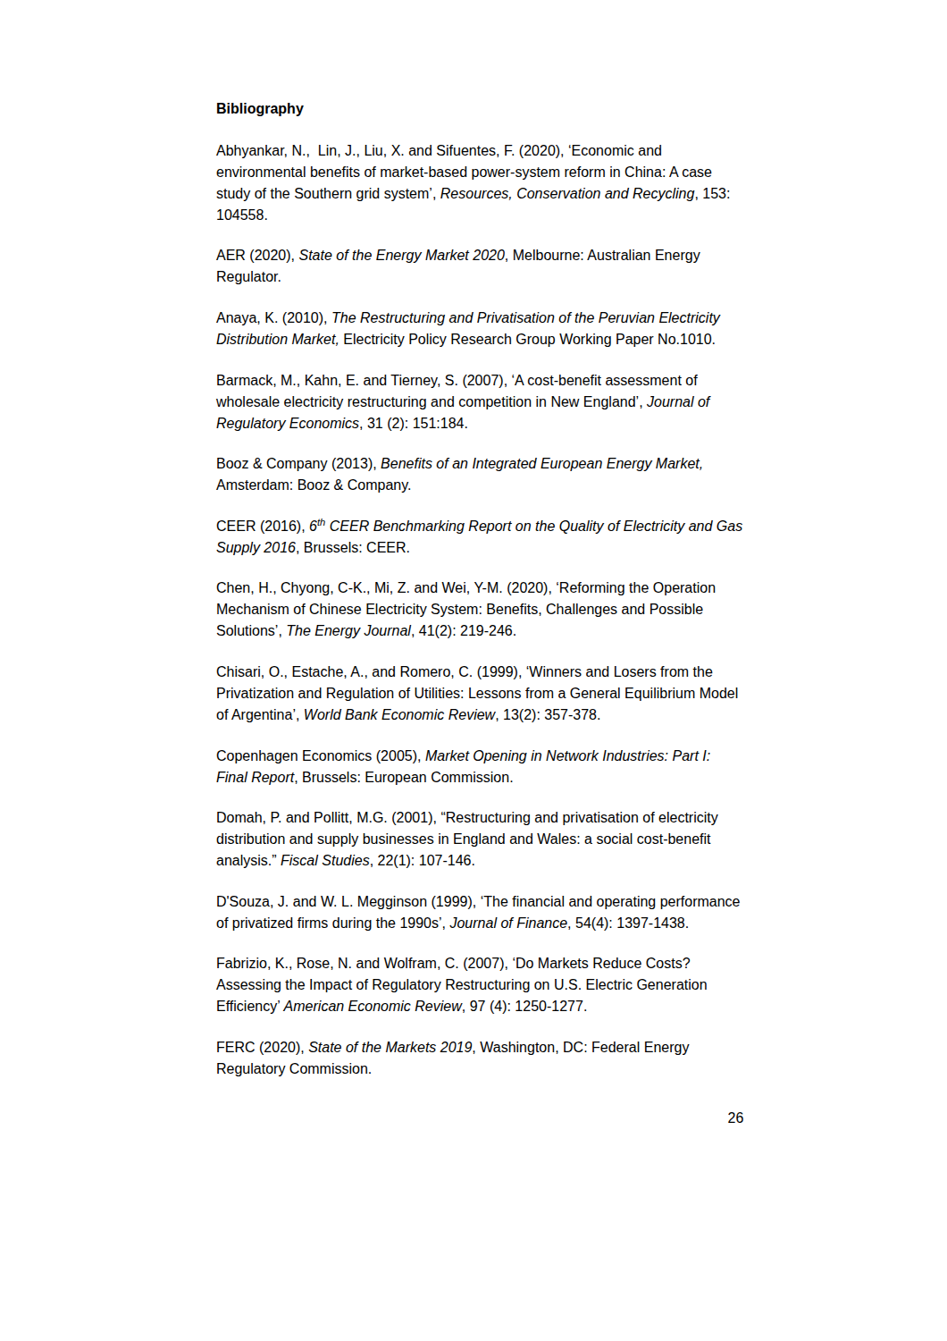Bibliography
Abhyankar, N., Lin, J., Liu, X. and Sifuentes, F. (2020), ‘Economic and environmental benefits of market-based power-system reform in China: A case study of the Southern grid system’, Resources, Conservation and Recycling, 153: 104558.
AER (2020), State of the Energy Market 2020, Melbourne: Australian Energy Regulator.
Anaya, K. (2010), The Restructuring and Privatisation of the Peruvian Electricity Distribution Market, Electricity Policy Research Group Working Paper No.1010.
Barmack, M., Kahn, E. and Tierney, S. (2007), ‘A cost-benefit assessment of wholesale electricity restructuring and competition in New England’, Journal of Regulatory Economics, 31 (2): 151:184.
Booz & Company (2013), Benefits of an Integrated European Energy Market, Amsterdam: Booz & Company.
CEER (2016), 6th CEER Benchmarking Report on the Quality of Electricity and Gas Supply 2016, Brussels: CEER.
Chen, H., Chyong, C-K., Mi, Z. and Wei, Y-M. (2020), ‘Reforming the Operation Mechanism of Chinese Electricity System: Benefits, Challenges and Possible Solutions’, The Energy Journal, 41(2): 219-246.
Chisari, O., Estache, A., and Romero, C. (1999), ‘Winners and Losers from the Privatization and Regulation of Utilities: Lessons from a General Equilibrium Model of Argentina’, World Bank Economic Review, 13(2): 357-378.
Copenhagen Economics (2005), Market Opening in Network Industries: Part I: Final Report, Brussels: European Commission.
Domah, P. and Pollitt, M.G. (2001), “Restructuring and privatisation of electricity distribution and supply businesses in England and Wales: a social cost-benefit analysis.” Fiscal Studies, 22(1): 107-146.
D'Souza, J. and W. L. Megginson (1999), ‘The financial and operating performance of privatized firms during the 1990s’, Journal of Finance, 54(4): 1397-1438.
Fabrizio, K., Rose, N. and Wolfram, C. (2007), ‘Do Markets Reduce Costs? Assessing the Impact of Regulatory Restructuring on U.S. Electric Generation Efficiency’ American Economic Review, 97 (4): 1250-1277.
FERC (2020), State of the Markets 2019, Washington, DC: Federal Energy Regulatory Commission.
26